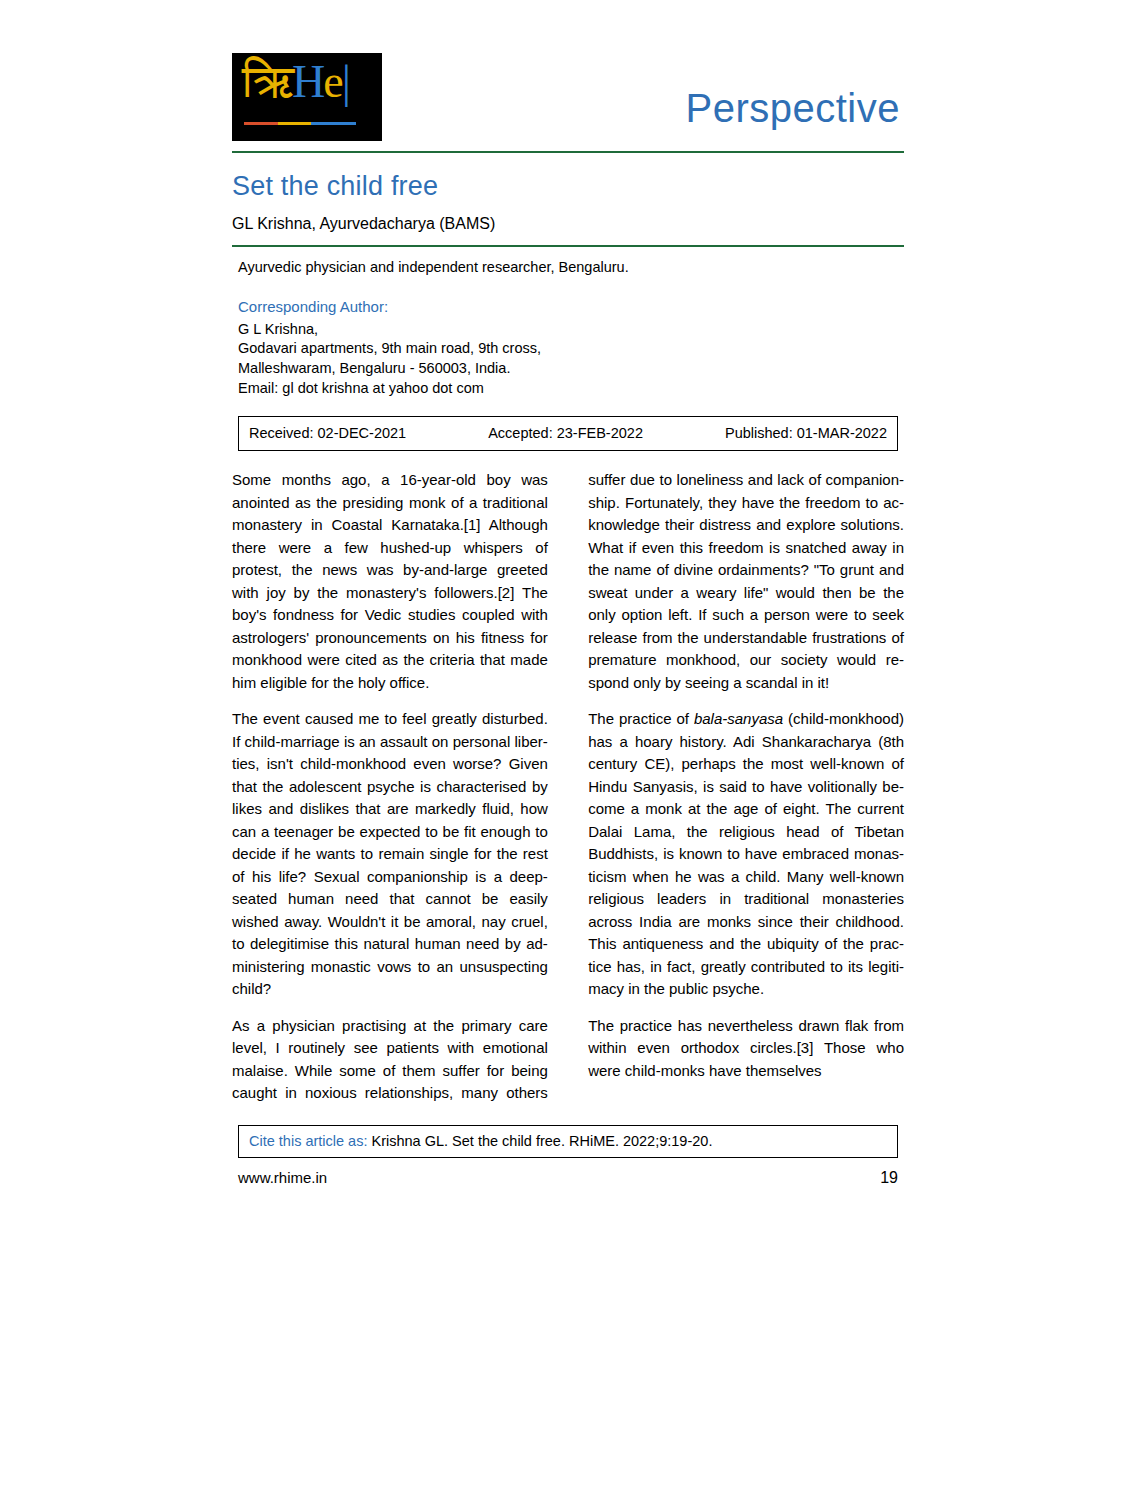ऋिHe|
Perspective
Set the child free
GL Krishna, Ayurvedacharya (BAMS)
Ayurvedic physician and independent researcher, Bengaluru.
Corresponding Author:
G L Krishna,
Godavari apartments, 9th main road, 9th cross,
Malleshwaram, Bengaluru - 560003, India.
Email: gl dot krishna at yahoo dot com
Received: 02-DEC-2021 Accepted: 23-FEB-2022 Published: 01-MAR-2022
Some months ago, a 16-year-old boy was anointed as the presiding monk of a traditional monastery in Coastal Karnataka.[1] Although there were a few hushed-up whispers of protest, the news was by-and-large greeted with joy by the monastery's followers.[2] The boy's fondness for Vedic studies coupled with astrologers' pronouncements on his fitness for monkhood were cited as the criteria that made him eligible for the holy office.
The event caused me to feel greatly disturbed. If child-marriage is an assault on personal liberties, isn't child-monkhood even worse? Given that the adolescent psyche is characterised by likes and dislikes that are markedly fluid, how can a teenager be expected to be fit enough to decide if he wants to remain single for the rest of his life? Sexual companionship is a deep-seated human need that cannot be easily wished away. Wouldn't it be amoral, nay cruel, to delegitimise this natural human need by administering monastic vows to an unsuspecting child?
As a physician practising at the primary care level, I routinely see patients with emotional malaise. While some of them suffer for being caught in noxious relationships, many others suffer due to loneliness and lack of companionship. Fortunately, they have the freedom to acknowledge their distress and explore solutions. What if even this freedom is snatched away in the name of divine ordainments? "To grunt and sweat under a weary life" would then be the only option left. If such a person were to seek release from the understandable frustrations of premature monkhood, our society would respond only by seeing a scandal in it!
The practice of bala-sanyasa (child-monkhood) has a hoary history. Adi Shankaracharya (8th century CE), perhaps the most well-known of Hindu Sanyasis, is said to have volitionally become a monk at the age of eight. The current Dalai Lama, the religious head of Tibetan Buddhists, is known to have embraced monasticism when he was a child. Many well-known religious leaders in traditional monasteries across India are monks since their childhood. This antiqueness and the ubiquity of the practice has, in fact, greatly contributed to its legitimacy in the public psyche.
The practice has nevertheless drawn flak from within even orthodox circles.[3] Those who were child-monks have themselves
Cite this article as: Krishna GL. Set the child free. RHiME. 2022;9:19-20.
www.rhime.in 19